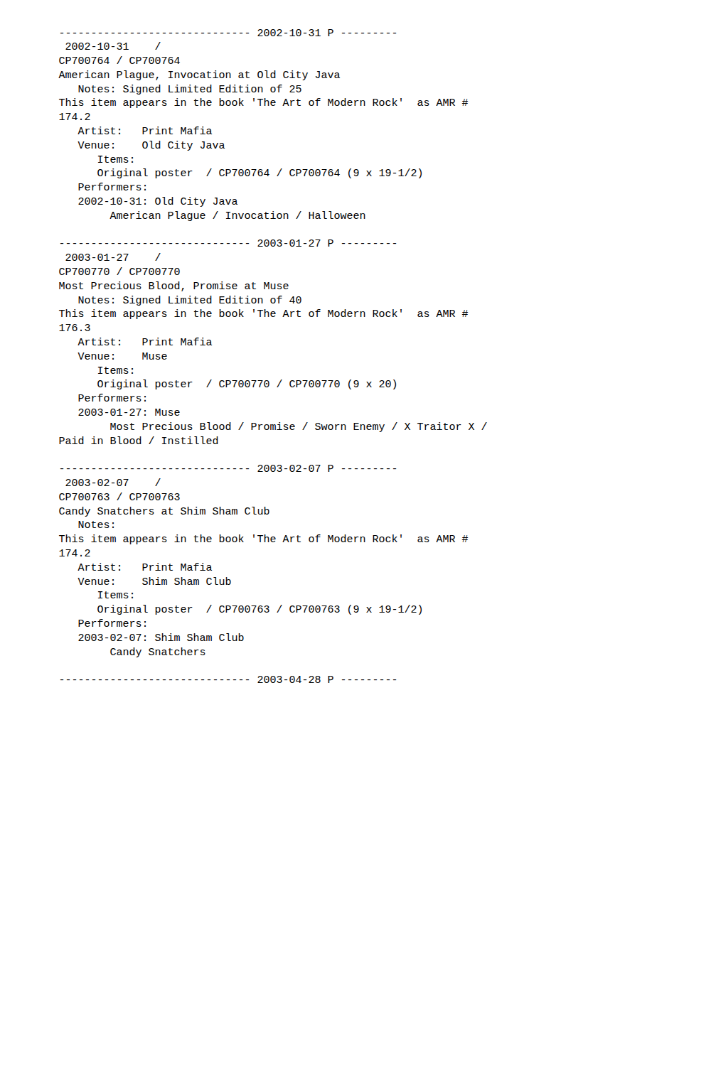------------------------------ 2002-10-31 P ---------
 2002-10-31    / 
CP700764 / CP700764
American Plague, Invocation at Old City Java
   Notes: Signed Limited Edition of 25
This item appears in the book 'The Art of Modern Rock'  as AMR # 
174.2
   Artist:   Print Mafia
   Venue:    Old City Java
      Items:
      Original poster  / CP700764 / CP700764 (9 x 19-1/2)
   Performers:
   2002-10-31: Old City Java
        American Plague / Invocation / Halloween

------------------------------ 2003-01-27 P ---------
 2003-01-27    / 
CP700770 / CP700770
Most Precious Blood, Promise at Muse
   Notes: Signed Limited Edition of 40
This item appears in the book 'The Art of Modern Rock'  as AMR # 
176.3
   Artist:   Print Mafia
   Venue:    Muse
      Items:
      Original poster  / CP700770 / CP700770 (9 x 20)
   Performers:
   2003-01-27: Muse
        Most Precious Blood / Promise / Sworn Enemy / X Traitor X / 
Paid in Blood / Instilled

------------------------------ 2003-02-07 P ---------
 2003-02-07    / 
CP700763 / CP700763
Candy Snatchers at Shim Sham Club
   Notes: 
This item appears in the book 'The Art of Modern Rock'  as AMR # 
174.2
   Artist:   Print Mafia
   Venue:    Shim Sham Club
      Items:
      Original poster  / CP700763 / CP700763 (9 x 19-1/2)
   Performers:
   2003-02-07: Shim Sham Club
        Candy Snatchers

------------------------------ 2003-04-28 P ---------